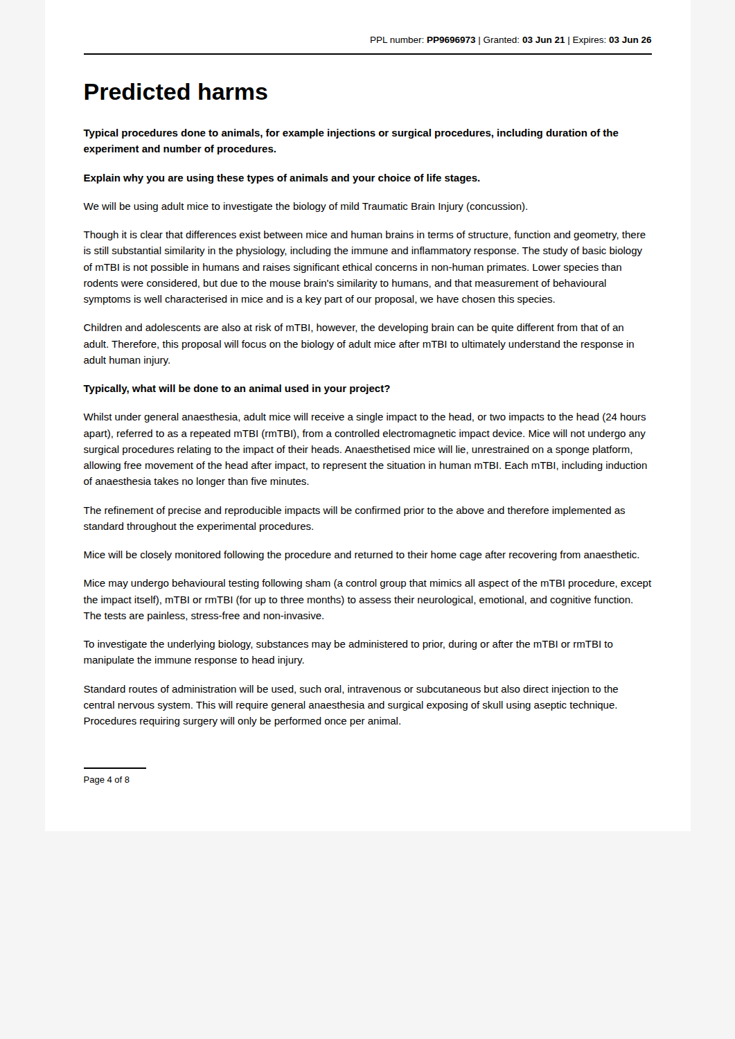PPL number: PP9696973 | Granted: 03 Jun 21 | Expires: 03 Jun 26
Predicted harms
Typical procedures done to animals, for example injections or surgical procedures, including duration of the experiment and number of procedures.
Explain why you are using these types of animals and your choice of life stages.
We will be using adult mice to investigate the biology of mild Traumatic Brain Injury (concussion).
Though it is clear that differences exist between mice and human brains in terms of structure, function and geometry, there is still substantial similarity in the physiology, including the immune and inflammatory response. The study of basic biology of mTBI is not possible in humans and raises significant ethical concerns in non-human primates. Lower species than rodents were considered, but due to the mouse brain's similarity to humans, and that measurement of behavioural symptoms is well characterised in mice and is a key part of our proposal, we have chosen this species.
Children and adolescents are also at risk of mTBI, however, the developing brain can be quite different from that of an adult. Therefore, this proposal will focus on the biology of adult mice after mTBI to ultimately understand the response in adult human injury.
Typically, what will be done to an animal used in your project?
Whilst under general anaesthesia, adult mice will receive a single impact to the head, or two impacts to the head (24 hours apart), referred to as a repeated mTBI (rmTBI), from a controlled electromagnetic impact device. Mice will not undergo any surgical procedures relating to the impact of their heads. Anaesthetised mice will lie, unrestrained on a sponge platform, allowing free movement of the head after impact, to represent the situation in human mTBI. Each mTBI, including induction of anaesthesia takes no longer than five minutes.
The refinement of precise and reproducible impacts will be confirmed prior to the above and therefore implemented as standard throughout the experimental procedures.
Mice will be closely monitored following the procedure and returned to their home cage after recovering from anaesthetic.
Mice may undergo behavioural testing following sham (a control group that mimics all aspect of the mTBI procedure, except the impact itself), mTBI or rmTBI (for up to three months) to assess their neurological, emotional, and cognitive function. The tests are painless, stress-free and non-invasive.
To investigate the underlying biology, substances may be administered to prior, during or after the mTBI or rmTBI to manipulate the immune response to head injury.
Standard routes of administration will be used, such oral, intravenous or subcutaneous but also direct injection to the central nervous system. This will require general anaesthesia and surgical exposing of skull using aseptic technique. Procedures requiring surgery will only be performed once per animal.
Page 4 of 8